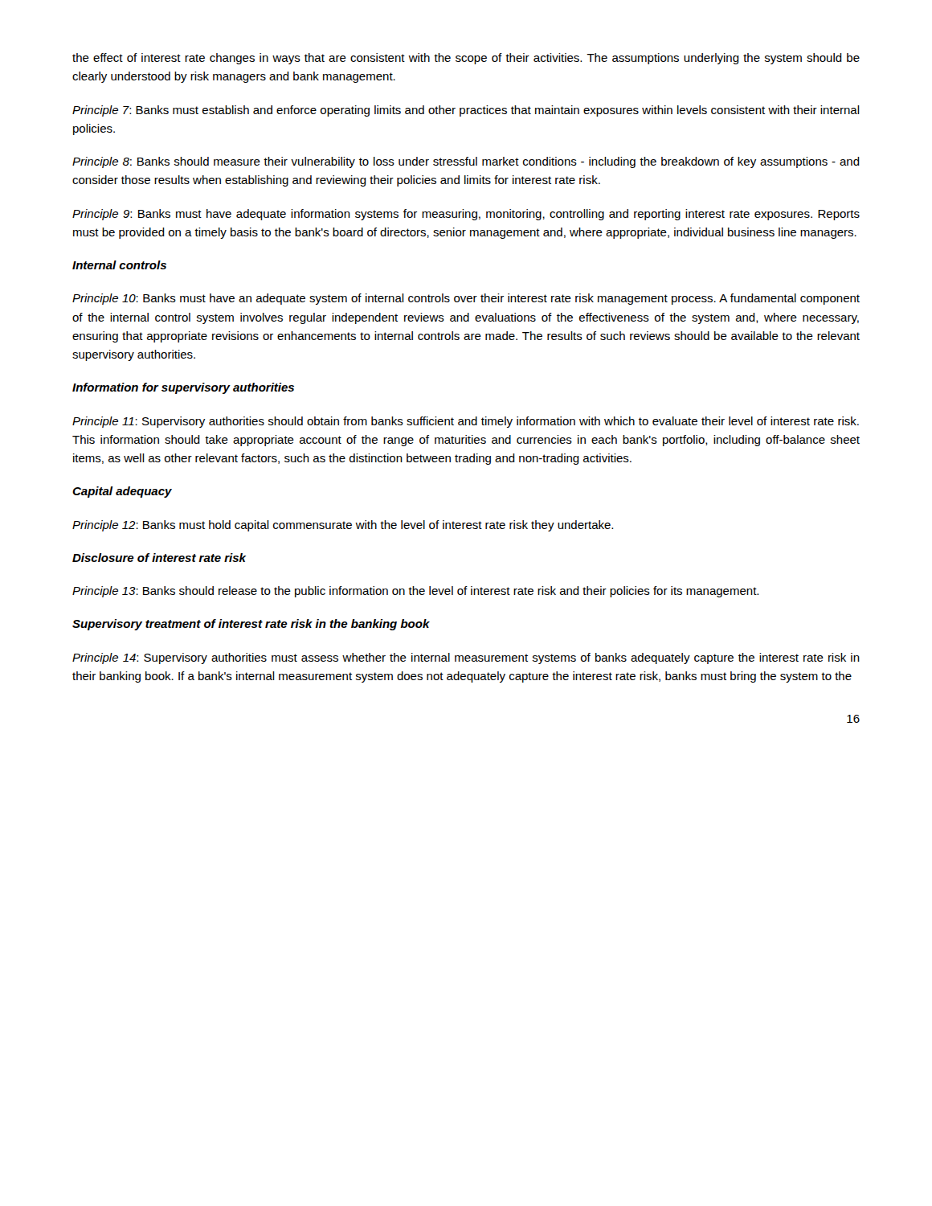the effect of interest rate changes in ways that are consistent with the scope of their activities. The assumptions underlying the system should be clearly understood by risk managers and bank management.
Principle 7: Banks must establish and enforce operating limits and other practices that maintain exposures within levels consistent with their internal policies.
Principle 8: Banks should measure their vulnerability to loss under stressful market conditions - including the breakdown of key assumptions - and consider those results when establishing and reviewing their policies and limits for interest rate risk.
Principle 9: Banks must have adequate information systems for measuring, monitoring, controlling and reporting interest rate exposures. Reports must be provided on a timely basis to the bank's board of directors, senior management and, where appropriate, individual business line managers.
Internal controls
Principle 10: Banks must have an adequate system of internal controls over their interest rate risk management process. A fundamental component of the internal control system involves regular independent reviews and evaluations of the effectiveness of the system and, where necessary, ensuring that appropriate revisions or enhancements to internal controls are made. The results of such reviews should be available to the relevant supervisory authorities.
Information for supervisory authorities
Principle 11: Supervisory authorities should obtain from banks sufficient and timely information with which to evaluate their level of interest rate risk. This information should take appropriate account of the range of maturities and currencies in each bank's portfolio, including off-balance sheet items, as well as other relevant factors, such as the distinction between trading and non-trading activities.
Capital adequacy
Principle 12: Banks must hold capital commensurate with the level of interest rate risk they undertake.
Disclosure of interest rate risk
Principle 13: Banks should release to the public information on the level of interest rate risk and their policies for its management.
Supervisory treatment of interest rate risk in the banking book
Principle 14: Supervisory authorities must assess whether the internal measurement systems of banks adequately capture the interest rate risk in their banking book. If a bank's internal measurement system does not adequately capture the interest rate risk, banks must bring the system to the
16